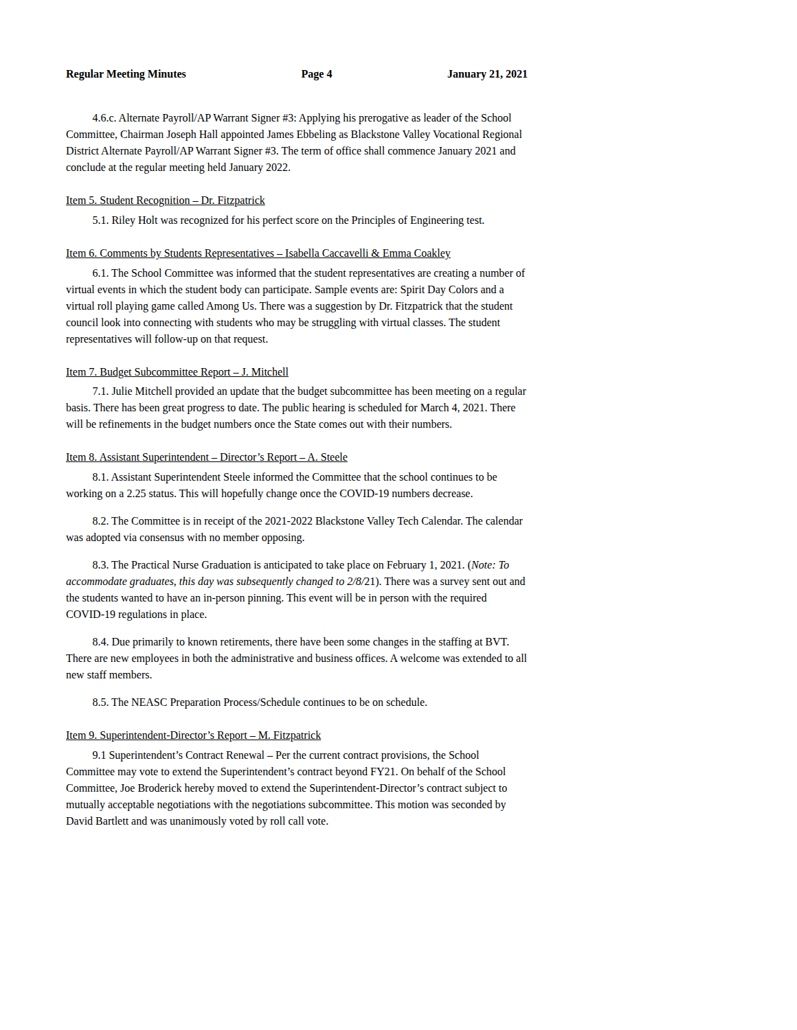Regular Meeting Minutes Page 4 January 21, 2021
4.6.c. Alternate Payroll/AP Warrant Signer #3: Applying his prerogative as leader of the School Committee, Chairman Joseph Hall appointed James Ebbeling as Blackstone Valley Vocational Regional District Alternate Payroll/AP Warrant Signer #3. The term of office shall commence January 2021 and conclude at the regular meeting held January 2022.
Item 5. Student Recognition – Dr. Fitzpatrick
5.1. Riley Holt was recognized for his perfect score on the Principles of Engineering test.
Item 6. Comments by Students Representatives – Isabella Caccavelli & Emma Coakley
6.1. The School Committee was informed that the student representatives are creating a number of virtual events in which the student body can participate. Sample events are: Spirit Day Colors and a virtual roll playing game called Among Us. There was a suggestion by Dr. Fitzpatrick that the student council look into connecting with students who may be struggling with virtual classes. The student representatives will follow-up on that request.
Item 7. Budget Subcommittee Report – J. Mitchell
7.1. Julie Mitchell provided an update that the budget subcommittee has been meeting on a regular basis. There has been great progress to date. The public hearing is scheduled for March 4, 2021. There will be refinements in the budget numbers once the State comes out with their numbers.
Item 8. Assistant Superintendent – Director’s Report – A. Steele
8.1. Assistant Superintendent Steele informed the Committee that the school continues to be working on a 2.25 status. This will hopefully change once the COVID-19 numbers decrease.
8.2. The Committee is in receipt of the 2021-2022 Blackstone Valley Tech Calendar. The calendar was adopted via consensus with no member opposing.
8.3. The Practical Nurse Graduation is anticipated to take place on February 1, 2021. (Note: To accommodate graduates, this day was subsequently changed to 2/8/21). There was a survey sent out and the students wanted to have an in-person pinning. This event will be in person with the required COVID-19 regulations in place.
8.4. Due primarily to known retirements, there have been some changes in the staffing at BVT. There are new employees in both the administrative and business offices. A welcome was extended to all new staff members.
8.5. The NEASC Preparation Process/Schedule continues to be on schedule.
Item 9. Superintendent-Director’s Report – M. Fitzpatrick
9.1 Superintendent’s Contract Renewal – Per the current contract provisions, the School Committee may vote to extend the Superintendent’s contract beyond FY21. On behalf of the School Committee, Joe Broderick hereby moved to extend the Superintendent-Director’s contract subject to mutually acceptable negotiations with the negotiations subcommittee. This motion was seconded by David Bartlett and was unanimously voted by roll call vote.